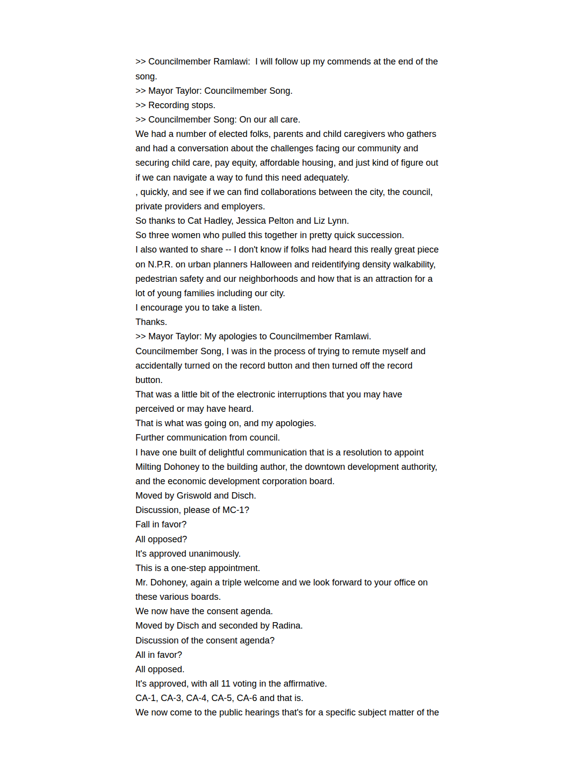>> Councilmember Ramlawi: I will follow up my commends at the end of the song.
>> Mayor Taylor: Councilmember Song.
>> Recording stops.
>> Councilmember Song: On our all care.
We had a number of elected folks, parents and child caregivers who gathers and had a conversation about the challenges facing our community and securing child care, pay equity, affordable housing, and just kind of figure out if we can navigate a way to fund this need adequately.
, quickly, and see if we can find collaborations between the city, the council, private providers and employers.
So thanks to Cat Hadley, Jessica Pelton and Liz Lynn.
So three women who pulled this together in pretty quick succession.
I also wanted to share -- I don't know if folks had heard this really great piece on N.P.R. on urban planners Halloween and reidentifying density walkability, pedestrian safety and our neighborhoods and how that is an attraction for a lot of young families including our city.
I encourage you to take a listen.
Thanks.
>> Mayor Taylor: My apologies to Councilmember Ramlawi.
Councilmember Song, I was in the process of trying to remute myself and accidentally turned on the record button and then turned off the record button.
That was a little bit of the electronic interruptions that you may have perceived or may have heard.
That is what was going on, and my apologies.
Further communication from council.
I have one built of delightful communication that is a resolution to appoint Milting Dohoney to the building author, the downtown development authority, and the economic development corporation board.
Moved by Griswold and Disch.
Discussion, please of MC-1?
Fall in favor?
All opposed?
It's approved unanimously.
This is a one-step appointment.
Mr. Dohoney, again a triple welcome and we look forward to your office on these various boards.
We now have the consent agenda.
Moved by Disch and seconded by Radina.
Discussion of the consent agenda?
All in favor?
All opposed.
It's approved, with all 11 voting in the affirmative.
CA-1, CA-3, CA-4, CA-5, CA-6 and that is.
We now come to the public hearings that's for a specific subject matter of the